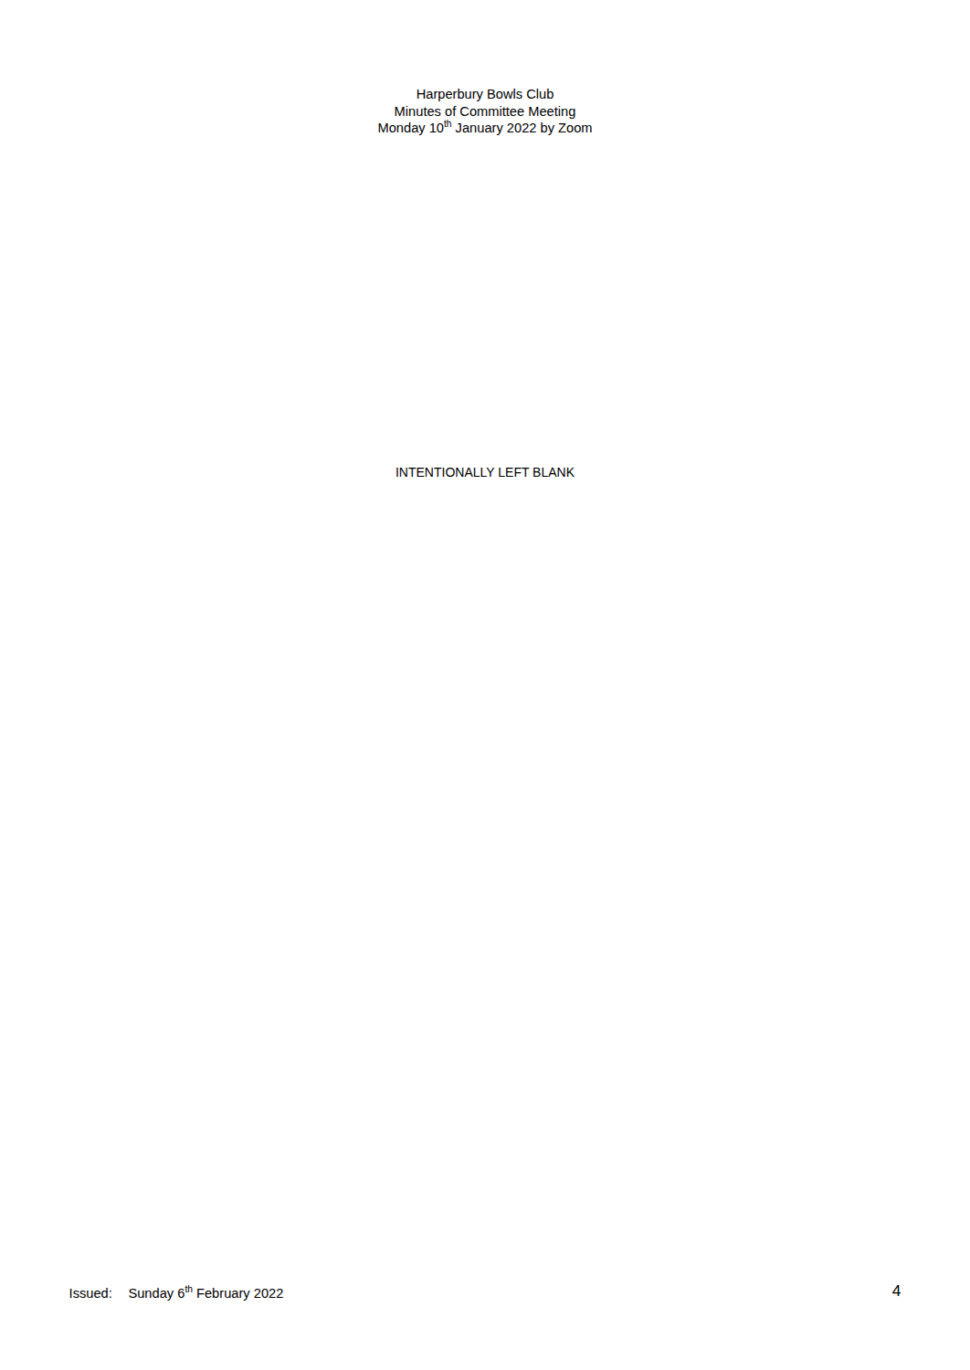Harperbury Bowls Club
Minutes of Committee Meeting
Monday 10th January 2022 by Zoom
INTENTIONALLY LEFT BLANK
Issued: Sunday 6th February 2022
4